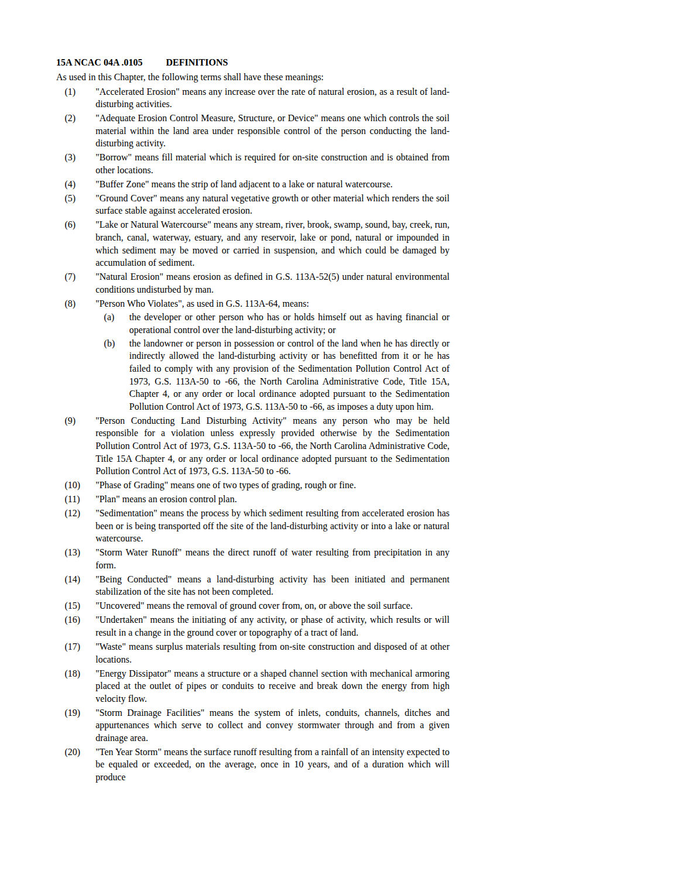15A NCAC 04A .0105 DEFINITIONS
As used in this Chapter, the following terms shall have these meanings:
(1)"Accelerated Erosion" means any increase over the rate of natural erosion, as a result of land-disturbing activities.
(2)"Adequate Erosion Control Measure, Structure, or Device" means one which controls the soil material within the land area under responsible control of the person conducting the land-disturbing activity.
(3)"Borrow" means fill material which is required for on-site construction and is obtained from other locations.
(4)"Buffer Zone" means the strip of land adjacent to a lake or natural watercourse.
(5)"Ground Cover" means any natural vegetative growth or other material which renders the soil surface stable against accelerated erosion.
(6)"Lake or Natural Watercourse" means any stream, river, brook, swamp, sound, bay, creek, run, branch, canal, waterway, estuary, and any reservoir, lake or pond, natural or impounded in which sediment may be moved or carried in suspension, and which could be damaged by accumulation of sediment.
(7)"Natural Erosion" means erosion as defined in G.S. 113A-52(5) under natural environmental conditions undisturbed by man.
(8)"Person Who Violates", as used in G.S. 113A-64, means:
(a) the developer or other person who has or holds himself out as having financial or operational control over the land-disturbing activity; or
(b) the landowner or person in possession or control of the land when he has directly or indirectly allowed the land-disturbing activity or has benefitted from it or he has failed to comply with any provision of the Sedimentation Pollution Control Act of 1973, G.S. 113A-50 to -66, the North Carolina Administrative Code, Title 15A, Chapter 4, or any order or local ordinance adopted pursuant to the Sedimentation Pollution Control Act of 1973, G.S. 113A-50 to -66, as imposes a duty upon him.
(9)"Person Conducting Land Disturbing Activity" means any person who may be held responsible for a violation unless expressly provided otherwise by the Sedimentation Pollution Control Act of 1973, G.S. 113A-50 to -66, the North Carolina Administrative Code, Title 15A Chapter 4, or any order or local ordinance adopted pursuant to the Sedimentation Pollution Control Act of 1973, G.S. 113A-50 to -66.
(10)"Phase of Grading" means one of two types of grading, rough or fine.
(11)"Plan" means an erosion control plan.
(12)"Sedimentation" means the process by which sediment resulting from accelerated erosion has been or is being transported off the site of the land-disturbing activity or into a lake or natural watercourse.
(13)"Storm Water Runoff" means the direct runoff of water resulting from precipitation in any form.
(14)"Being Conducted" means a land-disturbing activity has been initiated and permanent stabilization of the site has not been completed.
(15)"Uncovered" means the removal of ground cover from, on, or above the soil surface.
(16)"Undertaken" means the initiating of any activity, or phase of activity, which results or will result in a change in the ground cover or topography of a tract of land.
(17)"Waste" means surplus materials resulting from on-site construction and disposed of at other locations.
(18)"Energy Dissipator" means a structure or a shaped channel section with mechanical armoring placed at the outlet of pipes or conduits to receive and break down the energy from high velocity flow.
(19)"Storm Drainage Facilities" means the system of inlets, conduits, channels, ditches and appurtenances which serve to collect and convey stormwater through and from a given drainage area.
(20)"Ten Year Storm" means the surface runoff resulting from a rainfall of an intensity expected to be equaled or exceeded, on the average, once in 10 years, and of a duration which will produce